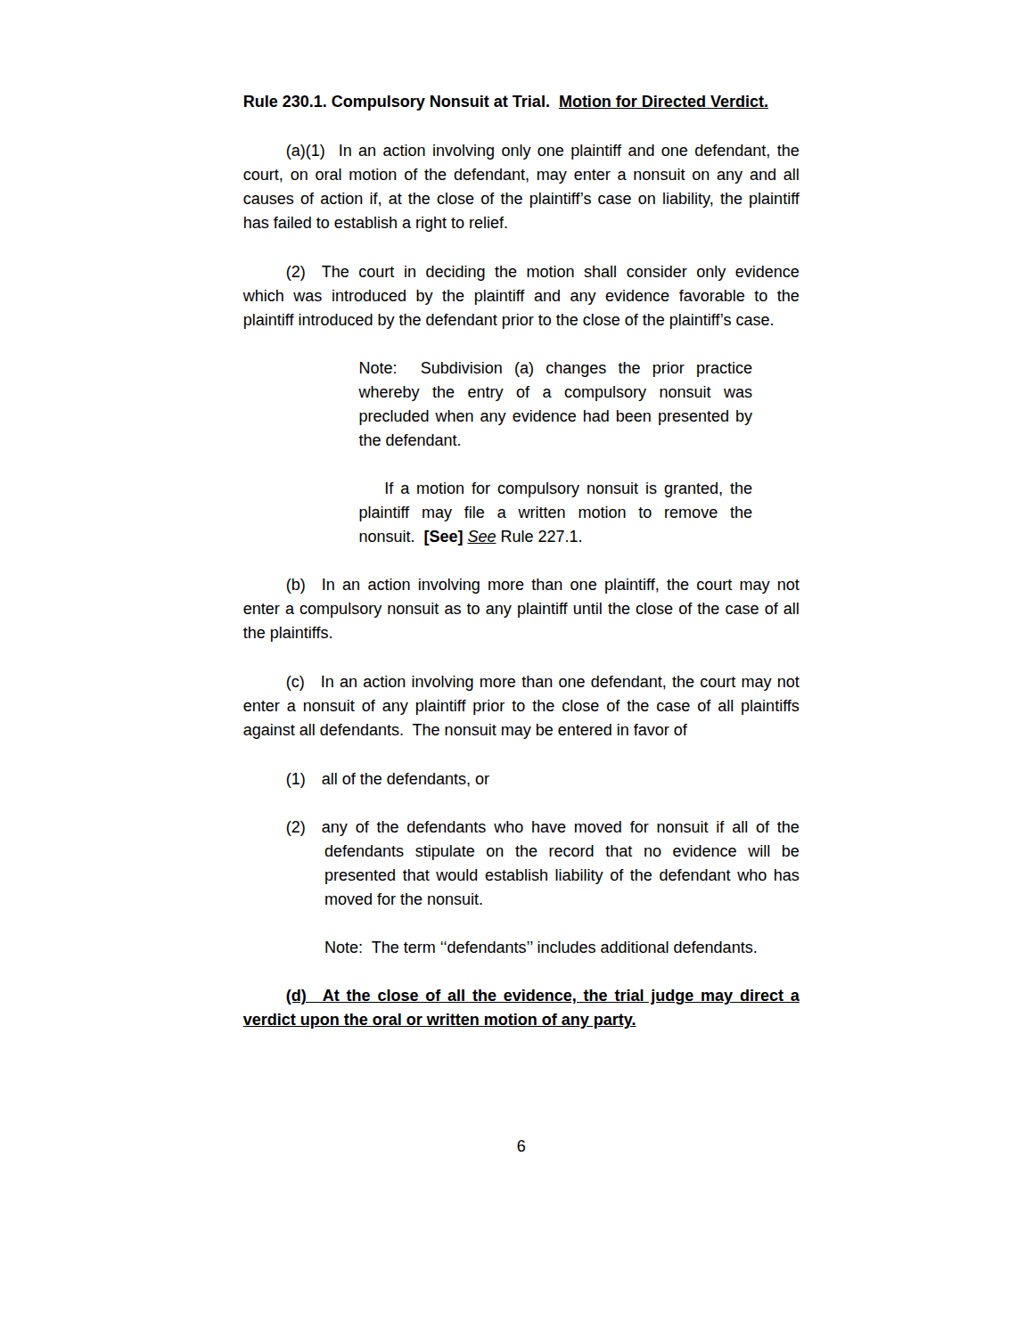Rule 230.1. Compulsory Nonsuit at Trial. Motion for Directed Verdict.
(a)(1) In an action involving only one plaintiff and one defendant, the court, on oral motion of the defendant, may enter a nonsuit on any and all causes of action if, at the close of the plaintiff’s case on liability, the plaintiff has failed to establish a right to relief.
(2) The court in deciding the motion shall consider only evidence which was introduced by the plaintiff and any evidence favorable to the plaintiff introduced by the defendant prior to the close of the plaintiff’s case.
Note: Subdivision (a) changes the prior practice whereby the entry of a compulsory nonsuit was precluded when any evidence had been presented by the defendant.
If a motion for compulsory nonsuit is granted, the plaintiff may file a written motion to remove the nonsuit. [See] See Rule 227.1.
(b) In an action involving more than one plaintiff, the court may not enter a compulsory nonsuit as to any plaintiff until the close of the case of all the plaintiffs.
(c) In an action involving more than one defendant, the court may not enter a nonsuit of any plaintiff prior to the close of the case of all plaintiffs against all defendants. The nonsuit may be entered in favor of
(1) all of the defendants, or
(2) any of the defendants who have moved for nonsuit if all of the defendants stipulate on the record that no evidence will be presented that would establish liability of the defendant who has moved for the nonsuit.
Note: The term ‘‘defendants’’ includes additional defendants.
(d) At the close of all the evidence, the trial judge may direct a verdict upon the oral or written motion of any party.
6